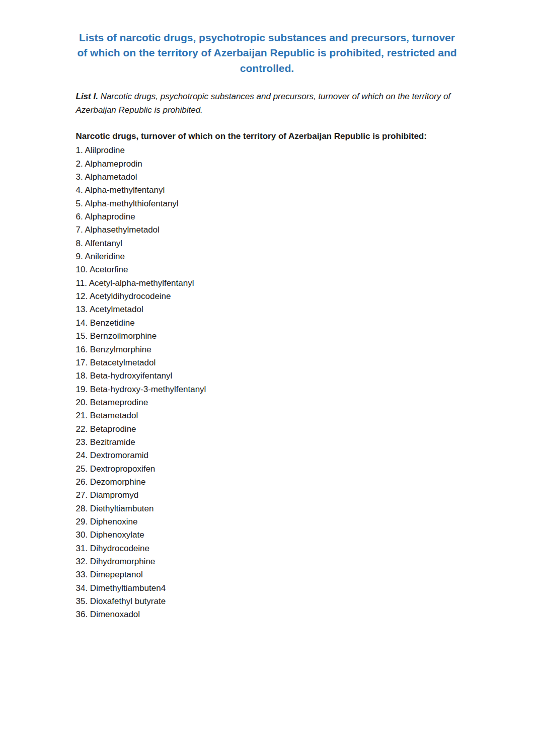Lists of narcotic drugs, psychotropic substances and precursors, turnover of which on the territory of Azerbaijan Republic is prohibited, restricted and controlled.
List I. Narcotic drugs, psychotropic substances and precursors, turnover of which on the territory of Azerbaijan Republic is prohibited.
Narcotic drugs, turnover of which on the territory of Azerbaijan Republic is prohibited:
1. Alilprodine
2. Alphameprodin
3. Alphametadol
4. Alpha-methylfentanyl
5. Alpha-methylthiofentanyl
6. Alphaprodine
7. Alphasethylmetadol
8. Alfentanyl
9. Anileridine
10. Acetorfine
11. Acetyl-alpha-methylfentanyl
12. Acetyldihydrocodeine
13. Acetylmetadol
14. Benzetidine
15. Bernzoilmorphine
16. Benzylmorphine
17. Betacetylmetadol
18. Beta-hydroxyifentanyl
19. Beta-hydroxy-3-methylfentanyl
20. Betameprodine
21. Betametadol
22. Betaprodine
23. Bezitramide
24. Dextromoramid
25. Dextropropoxifen
26. Dezomorphine
27. Diampromyd
28. Diethyltiambuten
29. Diphenoxine
30. Diphenoxylate
31. Dihydrocodeine
32. Dihydromorphine
33. Dimepeptanol
34. Dimethyltiambuten4
35. Dioxafethyl butyrate
36. Dimenoxadol